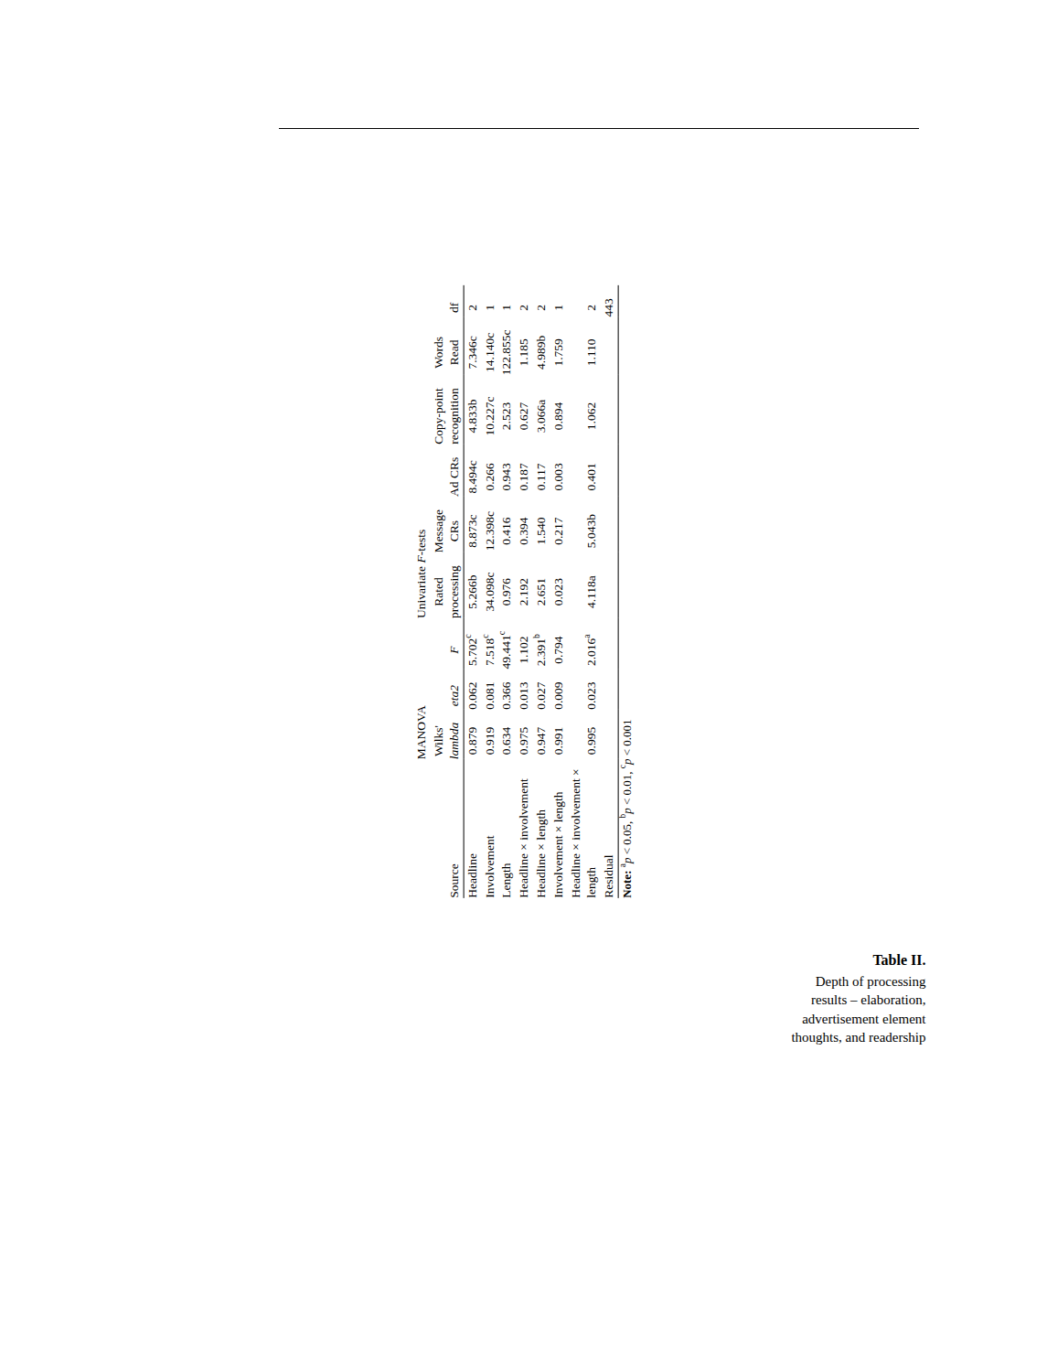| | MANOVA | Univariate F -tests | |
| --- | --- | --- | --- |
| Source | Wilks' lambda | eta2 | F | Rated processing | Message CRs | Ad CRs | Copy-point recognition | Words Read | df |
| Headline | 0.879 | 0.062 | 5.702 c | 5.266b | 8.873c | 8.494c | 4.833b | 7.346c | 2 |
| Involvement | 0.919 | 0.081 | 7.518 c | 34.098c | 12.398c | 0.266 | 10.227c | 14.140c | 1 |
| Length | 0.634 | 0.366 | 49.441 c | 0.976 | 0.416 | 0.943 | 2.523 | 122.855c | 1 |
| Headline × involvement | 0.975 | 0.013 | 1.102 | 2.192 | 0.394 | 0.187 | 0.627 | 1.185 | 2 |
| Headline × length | 0.947 | 0.027 | 2.391 b | 2.651 | 1.540 | 0.117 | 3.066a | 4.989b | 2 |
| Involvement × length | 0.991 | 0.009 | 0.794 | 0.023 | 0.217 | 0.003 | 0.894 | 1.759 | 1 |
| Headline × involvement × length | 0.995 | 0.023 | 2.016 a | 4.118a | 5.043b | 0.401 | 1.062 | 1.110 | 2 |
| Residual | | | | | | | | | 443 |
| Note: a p < 0.05, b p < 0.01, c p < 0.001 |
Table II. Depth of processing
results – elaboration,
advertisement element
thoughts, and readership